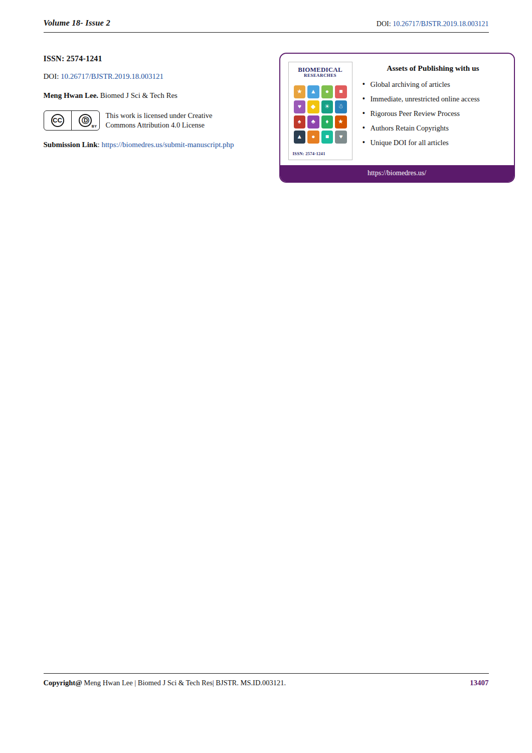Volume 18- Issue 2
DOI: 10.26717/BJSTR.2019.18.003121
ISSN: 2574-1241
DOI: 10.26717/BJSTR.2019.18.003121
Meng Hwan Lee. Biomed J Sci & Tech Res
CC
Ⓓ BY
This work is licensed under Creative
Commons Attribution 4.0 License
Submission Link: https://biomedres.us/submit-manuscript.php
BIOMEDICALRESEARCHES
★ ▲ ● ■ ♥ ◆ ☀ ☃ ♠ ♣ ♦ ★ ▲ ● ■ ♥
ISSN: 2574-1241
Assets of Publishing with us
Global archiving of articles
Immediate, unrestricted online access
Rigorous Peer Review Process
Authors Retain Copyrights
Unique DOI for all articles
https://biomedres.us/
Copyright@ Meng Hwan Lee | Biomed J Sci & Tech Res| BJSTR. MS.ID.003121.
13407